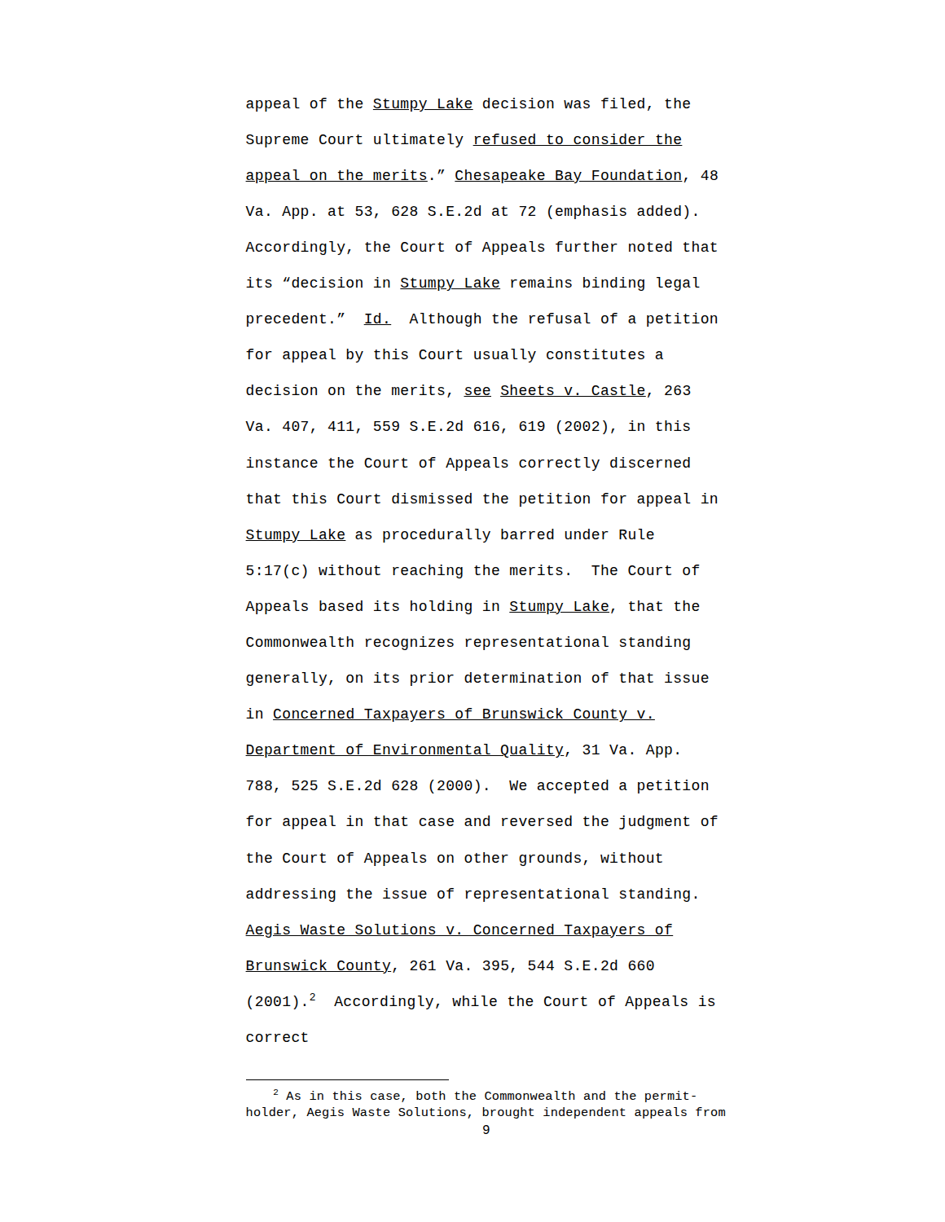appeal of the Stumpy Lake decision was filed, the Supreme Court ultimately refused to consider the appeal on the merits.” Chesapeake Bay Foundation, 48 Va. App. at 53, 628 S.E.2d at 72 (emphasis added). Accordingly, the Court of Appeals further noted that its “decision in Stumpy Lake remains binding legal precedent.” Id. Although the refusal of a petition for appeal by this Court usually constitutes a decision on the merits, see Sheets v. Castle, 263 Va. 407, 411, 559 S.E.2d 616, 619 (2002), in this instance the Court of Appeals correctly discerned that this Court dismissed the petition for appeal in Stumpy Lake as procedurally barred under Rule 5:17(c) without reaching the merits. The Court of Appeals based its holding in Stumpy Lake, that the Commonwealth recognizes representational standing generally, on its prior determination of that issue in Concerned Taxpayers of Brunswick County v. Department of Environmental Quality, 31 Va. App. 788, 525 S.E.2d 628 (2000). We accepted a petition for appeal in that case and reversed the judgment of the Court of Appeals on other grounds, without addressing the issue of representational standing. Aegis Waste Solutions v. Concerned Taxpayers of Brunswick County, 261 Va. 395, 544 S.E.2d 660 (2001).2 Accordingly, while the Court of Appeals is correct
2 As in this case, both the Commonwealth and the permit-holder, Aegis Waste Solutions, brought independent appeals from
9